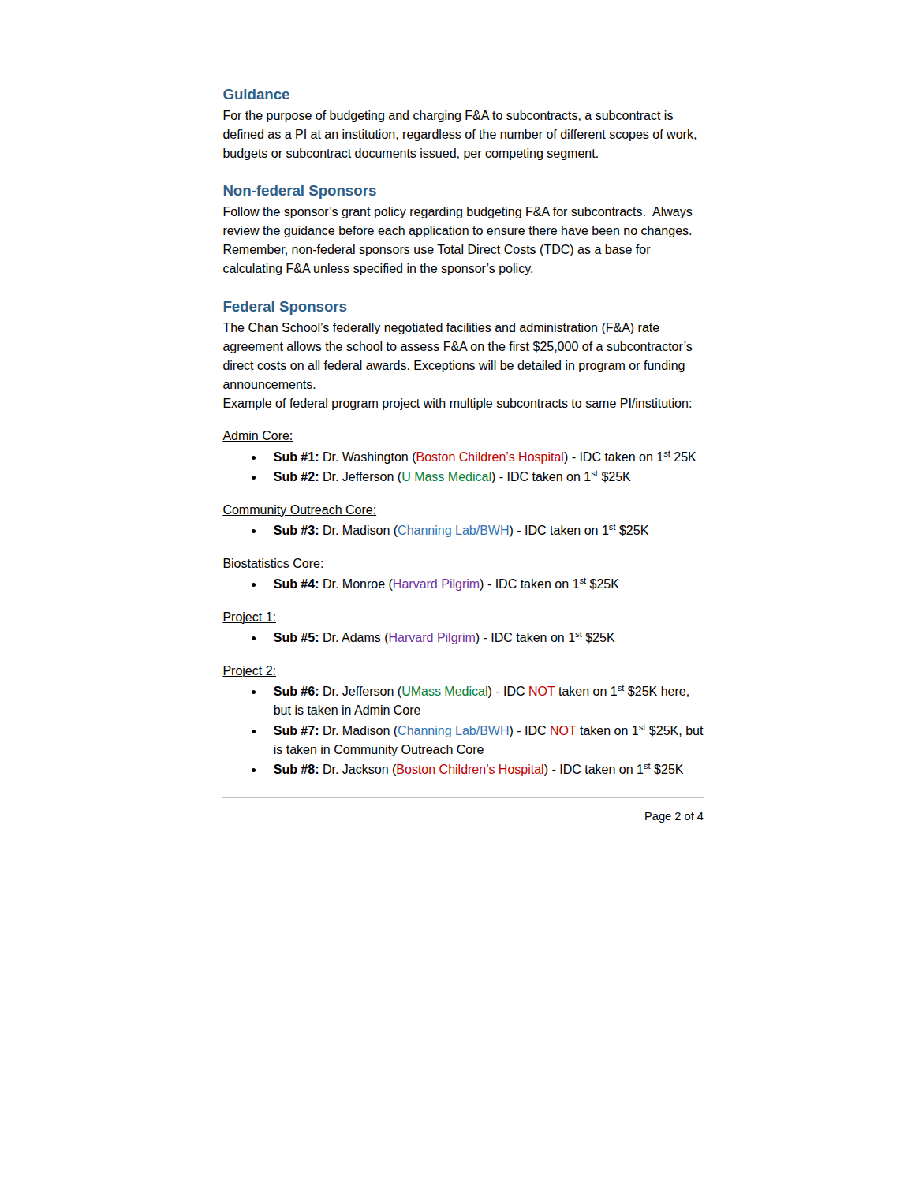Guidance
For the purpose of budgeting and charging F&A to subcontracts, a subcontract is defined as a PI at an institution, regardless of the number of different scopes of work, budgets or subcontract documents issued, per competing segment.
Non-federal Sponsors
Follow the sponsor’s grant policy regarding budgeting F&A for subcontracts. Always review the guidance before each application to ensure there have been no changes. Remember, non-federal sponsors use Total Direct Costs (TDC) as a base for calculating F&A unless specified in the sponsor’s policy.
Federal Sponsors
The Chan School’s federally negotiated facilities and administration (F&A) rate agreement allows the school to assess F&A on the first $25,000 of a subcontractor’s direct costs on all federal awards. Exceptions will be detailed in program or funding announcements.
Example of federal program project with multiple subcontracts to same PI/institution:
Admin Core:
Sub #1: Dr. Washington (Boston Children’s Hospital) - IDC taken on 1st 25K
Sub #2: Dr. Jefferson (U Mass Medical) - IDC taken on 1st $25K
Community Outreach Core:
Sub #3: Dr. Madison (Channing Lab/BWH) - IDC taken on 1st $25K
Biostatistics Core:
Sub #4: Dr. Monroe (Harvard Pilgrim) - IDC taken on 1st $25K
Project 1:
Sub #5: Dr. Adams (Harvard Pilgrim) - IDC taken on 1st $25K
Project 2:
Sub #6: Dr. Jefferson (UMass Medical) - IDC NOT taken on 1st $25K here, but is taken in Admin Core
Sub #7: Dr. Madison (Channing Lab/BWH) - IDC NOT taken on 1st $25K, but is taken in Community Outreach Core
Sub #8: Dr. Jackson (Boston Children’s Hospital) - IDC taken on 1st $25K
Page 2 of 4